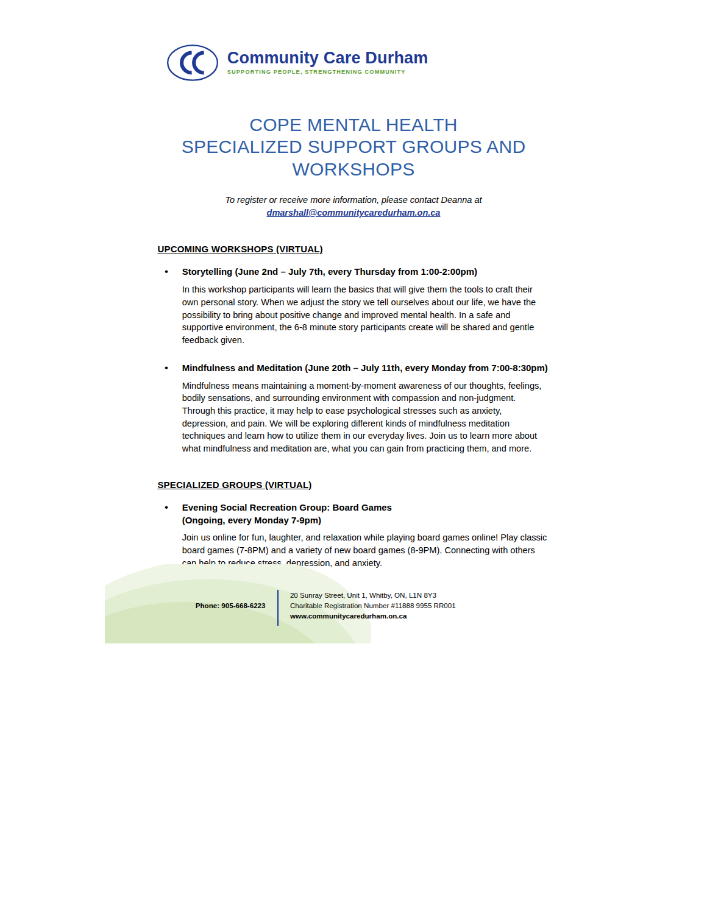Community Care Durham
SUPPORTING PEOPLE, STRENGTHENING COMMUNITY
COPE MENTAL HEALTH SPECIALIZED SUPPORT GROUPS AND WORKSHOPS
To register or receive more information, please contact Deanna at
dmarshall@communitycaredurham.on.ca
UPCOMING WORKSHOPS (VIRTUAL)
Storytelling (June 2nd – July 7th, every Thursday from 1:00-2:00pm)
In this workshop participants will learn the basics that will give them the tools to craft their own personal story. When we adjust the story we tell ourselves about our life, we have the possibility to bring about positive change and improved mental health. In a safe and supportive environment, the 6-8 minute story participants create will be shared and gentle feedback given.
Mindfulness and Meditation (June 20th – July 11th, every Monday from 7:00-8:30pm)
Mindfulness means maintaining a moment-by-moment awareness of our thoughts, feelings, bodily sensations, and surrounding environment with compassion and non-judgment. Through this practice, it may help to ease psychological stresses such as anxiety, depression, and pain. We will be exploring different kinds of mindfulness meditation techniques and learn how to utilize them in our everyday lives. Join us to learn more about what mindfulness and meditation are, what you can gain from practicing them, and more.
SPECIALIZED GROUPS (VIRTUAL)
Evening Social Recreation Group: Board Games
(Ongoing, every Monday 7-9pm)
Join us online for fun, laughter, and relaxation while playing board games online! Play classic board games (7-8PM) and a variety of new board games (8-9PM). Connecting with others can help to reduce stress, depression, and anxiety.
Phone: 905-668-6223
20 Sunray Street, Unit 1, Whitby, ON, L1N 8Y3
Charitable Registration Number #11888 9955 RR001
www.communitycaredurham.on.ca